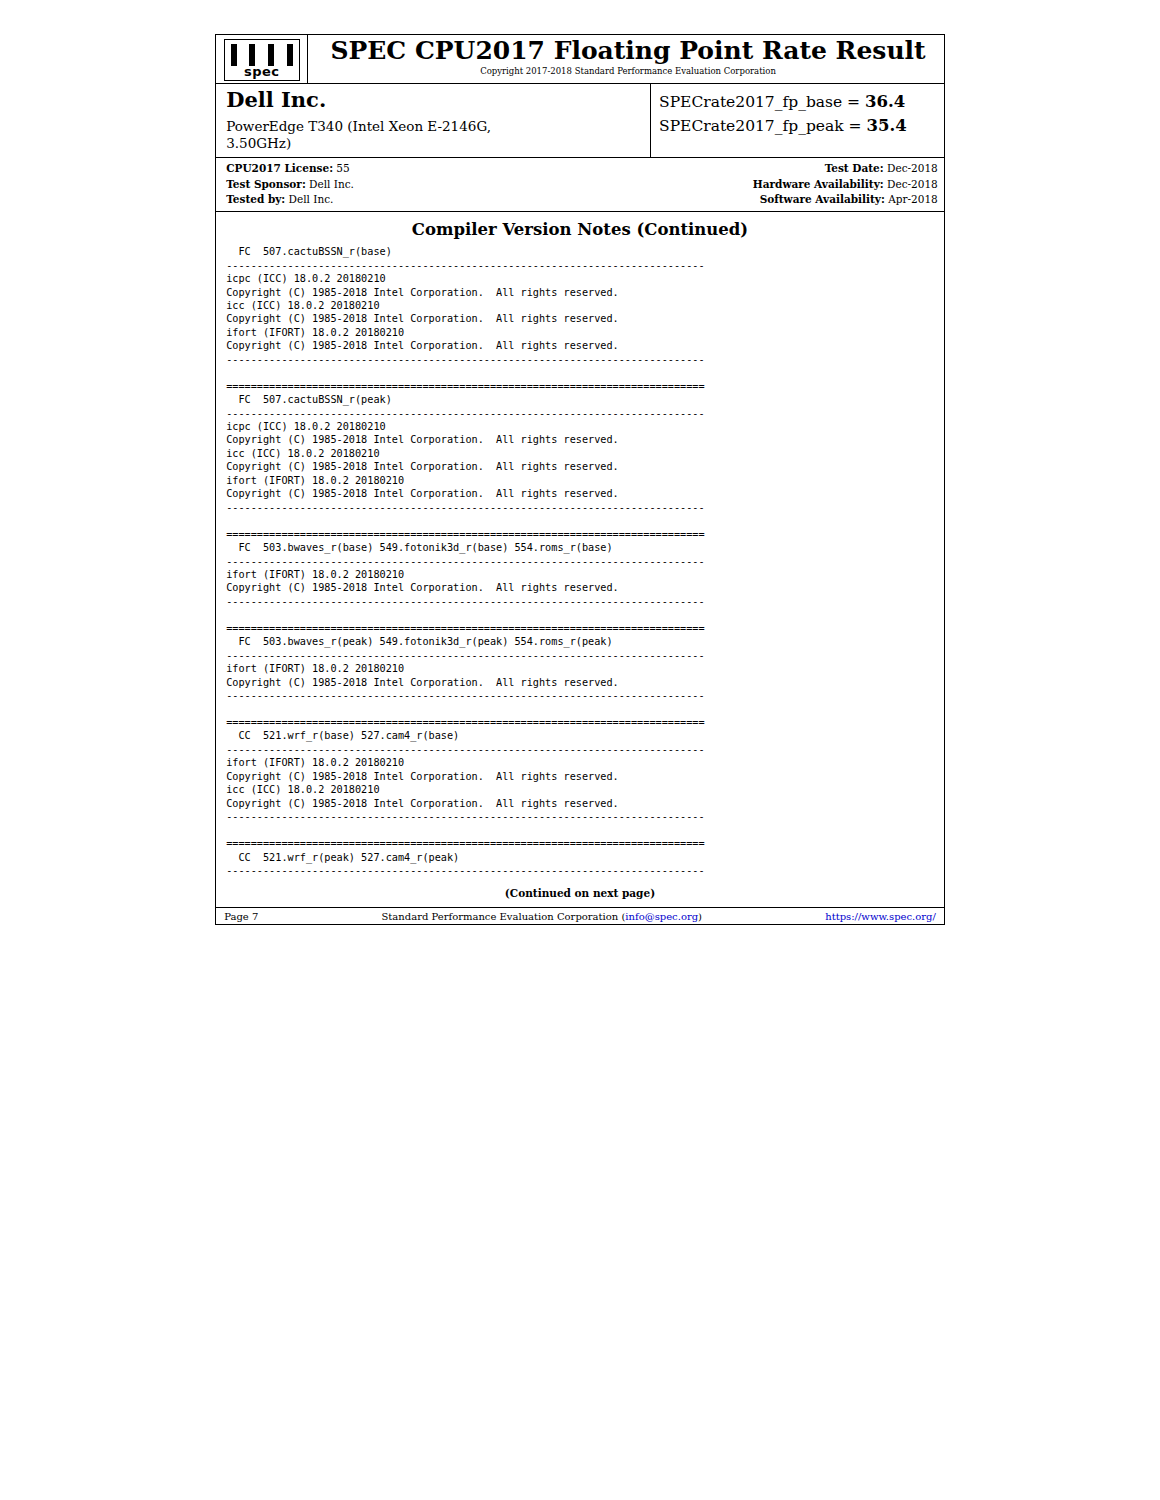spec
SPEC CPU2017 Floating Point Rate Result
Copyright 2017-2018 Standard Performance Evaluation Corporation
Dell Inc.
PowerEdge T340 (Intel Xeon E-2146G,
3.50GHz)
SPECrate2017_fp_base = 36.4
SPECrate2017_fp_peak = 35.4
CPU2017 License: 55
Test Sponsor: Dell Inc.
Tested by: Dell Inc.
Test Date: Dec-2018
Hardware Availability: Dec-2018
Software Availability: Apr-2018
Compiler Version Notes (Continued)
  FC  507.cactuBSSN_r(base)
------------------------------------------------------------------------------
icpc (ICC) 18.0.2 20180210
Copyright (C) 1985-2018 Intel Corporation.  All rights reserved.
icc (ICC) 18.0.2 20180210
Copyright (C) 1985-2018 Intel Corporation.  All rights reserved.
ifort (IFORT) 18.0.2 20180210
Copyright (C) 1985-2018 Intel Corporation.  All rights reserved.
------------------------------------------------------------------------------

==============================================================================
  FC  507.cactuBSSN_r(peak)
------------------------------------------------------------------------------
icpc (ICC) 18.0.2 20180210
Copyright (C) 1985-2018 Intel Corporation.  All rights reserved.
icc (ICC) 18.0.2 20180210
Copyright (C) 1985-2018 Intel Corporation.  All rights reserved.
ifort (IFORT) 18.0.2 20180210
Copyright (C) 1985-2018 Intel Corporation.  All rights reserved.
------------------------------------------------------------------------------

==============================================================================
  FC  503.bwaves_r(base) 549.fotonik3d_r(base) 554.roms_r(base)
------------------------------------------------------------------------------
ifort (IFORT) 18.0.2 20180210
Copyright (C) 1985-2018 Intel Corporation.  All rights reserved.
------------------------------------------------------------------------------

==============================================================================
  FC  503.bwaves_r(peak) 549.fotonik3d_r(peak) 554.roms_r(peak)
------------------------------------------------------------------------------
ifort (IFORT) 18.0.2 20180210
Copyright (C) 1985-2018 Intel Corporation.  All rights reserved.
------------------------------------------------------------------------------

==============================================================================
  CC  521.wrf_r(base) 527.cam4_r(base)
------------------------------------------------------------------------------
ifort (IFORT) 18.0.2 20180210
Copyright (C) 1985-2018 Intel Corporation.  All rights reserved.
icc (ICC) 18.0.2 20180210
Copyright (C) 1985-2018 Intel Corporation.  All rights reserved.
------------------------------------------------------------------------------

==============================================================================
  CC  521.wrf_r(peak) 527.cam4_r(peak)
------------------------------------------------------------------------------
(Continued on next page)
Page 7
Standard Performance Evaluation Corporation (info@spec.org)
https://www.spec.org/